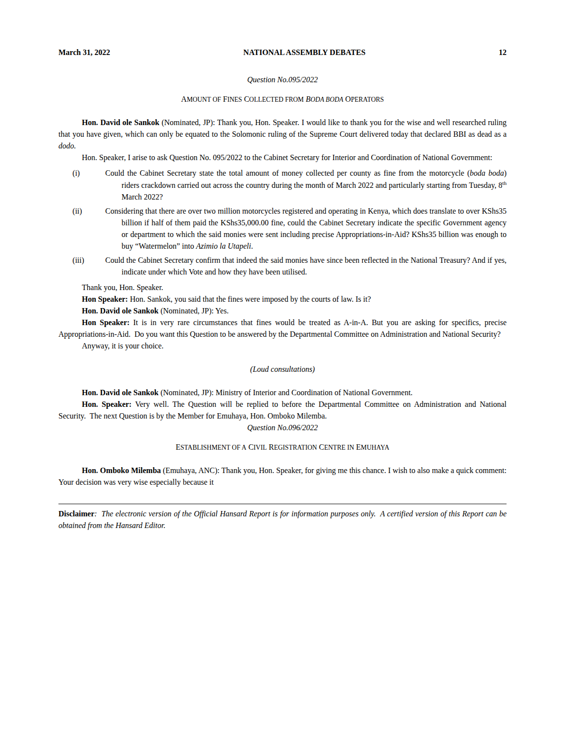March 31, 2022 NATIONAL ASSEMBLY DEBATES 12
Question No.095/2022
AMOUNT OF FINES COLLECTED FROM BODA BODA OPERATORS
Hon. David ole Sankok (Nominated, JP): Thank you, Hon. Speaker. I would like to thank you for the wise and well researched ruling that you have given, which can only be equated to the Solomonic ruling of the Supreme Court delivered today that declared BBI as dead as a dodo.
Hon. Speaker, I arise to ask Question No. 095/2022 to the Cabinet Secretary for Interior and Coordination of National Government:
(i) Could the Cabinet Secretary state the total amount of money collected per county as fine from the motorcycle (boda boda) riders crackdown carried out across the country during the month of March 2022 and particularly starting from Tuesday, 8th March 2022?
(ii) Considering that there are over two million motorcycles registered and operating in Kenya, which does translate to over KShs35 billion if half of them paid the KShs35,000.00 fine, could the Cabinet Secretary indicate the specific Government agency or department to which the said monies were sent including precise Appropriations-in-Aid? KShs35 billion was enough to buy “Watermelon” into Azimio la Utapeli.
(iii) Could the Cabinet Secretary confirm that indeed the said monies have since been reflected in the National Treasury? And if yes, indicate under which Vote and how they have been utilised.
Thank you, Hon. Speaker.
Hon Speaker: Hon. Sankok, you said that the fines were imposed by the courts of law. Is it?
Hon. David ole Sankok (Nominated, JP): Yes.
Hon Speaker: It is in very rare circumstances that fines would be treated as A-in-A. But you are asking for specifics, precise Appropriations-in-Aid. Do you want this Question to be answered by the Departmental Committee on Administration and National Security?
Anyway, it is your choice.
(Loud consultations)
Hon. David ole Sankok (Nominated, JP): Ministry of Interior and Coordination of National Government.
Hon. Speaker: Very well. The Question will be replied to before the Departmental Committee on Administration and National Security. The next Question is by the Member for Emuhaya, Hon. Omboko Milemba.
Question No.096/2022
ESTABLISHMENT OF A CIVIL REGISTRATION CENTRE IN EMUHAYA
Hon. Omboko Milemba (Emuhaya, ANC): Thank you, Hon. Speaker, for giving me this chance. I wish to also make a quick comment: Your decision was very wise especially because it
Disclaimer: The electronic version of the Official Hansard Report is for information purposes only. A certified version of this Report can be obtained from the Hansard Editor.